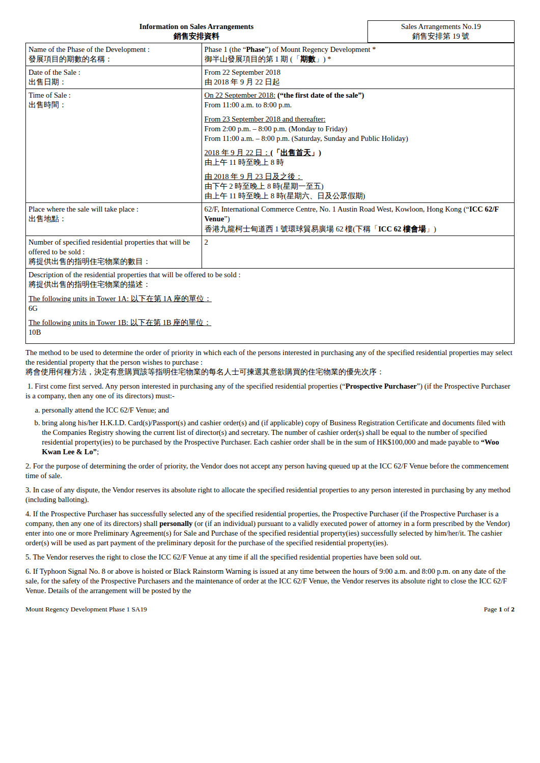| Information on Sales Arrangements 銷售安排資料 | Sales Arrangements No.19 銷售安排第 19 號 |
| Name of the Phase of the Development : 發展項目的期數的名稱： | Phase 1 (the “ Phase ”) of Mount Regency Development * 御半山發展項目的第 1 期 (「 期數 」) * |
| Date of the Sale : 出售日期： | From 22 September 2018 由 2018 年 9 月 22 日起 |
| Time of Sale : 出售時間： | On 22 September 2018: (“the first date of the sale”) From 11:00 a.m. to 8:00 p.m. From 23 September 2018 and thereafter: From 2:00 p.m. – 8:00 p.m. (Monday to Friday) From 11:00 a.m. – 8:00 p.m. (Saturday, Sunday and Public Holiday) 2018 年 9 月 22 日： (「 出售首天 」) 由上午 11 時至晚上 8 時 由 2018 年 9 月 23 日及之後： 由下午 2 時至晚上 8 時(星期一至五) 由上午 11 時至晚上 8 時(星期六、日及公眾假期) |
| Place where the sale will take place : 出售地點： | 62/F, International Commerce Centre, No. 1 Austin Road West, Kowloon, Hong Kong (“ ICC 62/F Venue ”) 香港九龍柯士甸道西 1 號環球貿易廣場 62 樓(下稱「 ICC 62 樓會場 」) |
| Number of specified residential properties that will be offered to be sold : 將提供出售的指明住宅物業的數目： | 2 |
| Description of the residential properties that will be offered to be sold : 將提供出售的指明住宅物業的描述： The following units in Tower 1A: 以下在第 1A 座的單位： 6G The following units in Tower 1B: 以下在第 1B 座的單位： 10B |
The method to be used to determine the order of priority in which each of the persons interested in purchasing any of the specified residential properties may select the residential property that the person wishes to purchase :
將會使用何種方法，決定有意購買該等指明住宅物業的每名人士可揀選其意欲購買的住宅物業的優先次序：
1. First come first served. Any person interested in purchasing any of the specified residential properties (“Prospective Purchaser”) (if the Prospective Purchaser is a company, then any one of its directors) must:-
personally attend the ICC 62/F Venue; and
bring along his/her H.K.I.D. Card(s)/Passport(s) and cashier order(s) and (if applicable) copy of Business Registration Certificate and documents filed with the Companies Registry showing the current list of director(s) and secretary. The number of cashier order(s) shall be equal to the number of specified residential property(ies) to be purchased by the Prospective Purchaser. Each cashier order shall be in the sum of HK$100,000 and made payable to “Woo Kwan Lee & Lo”;
2. For the purpose of determining the order of priority, the Vendor does not accept any person having queued up at the ICC 62/F Venue before the commencement time of sale.
3. In case of any dispute, the Vendor reserves its absolute right to allocate the specified residential properties to any person interested in purchasing by any method (including balloting).
4. If the Prospective Purchaser has successfully selected any of the specified residential properties, the Prospective Purchaser (if the Prospective Purchaser is a company, then any one of its directors) shall personally (or (if an individual) pursuant to a validly executed power of attorney in a form prescribed by the Vendor) enter into one or more Preliminary Agreement(s) for Sale and Purchase of the specified residential property(ies) successfully selected by him/her/it. The cashier order(s) will be used as part payment of the preliminary deposit for the purchase of the specified residential property(ies).
5. The Vendor reserves the right to close the ICC 62/F Venue at any time if all the specified residential properties have been sold out.
6. If Typhoon Signal No. 8 or above is hoisted or Black Rainstorm Warning is issued at any time between the hours of 9:00 a.m. and 8:00 p.m. on any date of the sale, for the safety of the Prospective Purchasers and the maintenance of order at the ICC 62/F Venue, the Vendor reserves its absolute right to close the ICC 62/F Venue. Details of the arrangement will be posted by the
Mount Regency Development Phase 1 SA19
Page 1 of 2